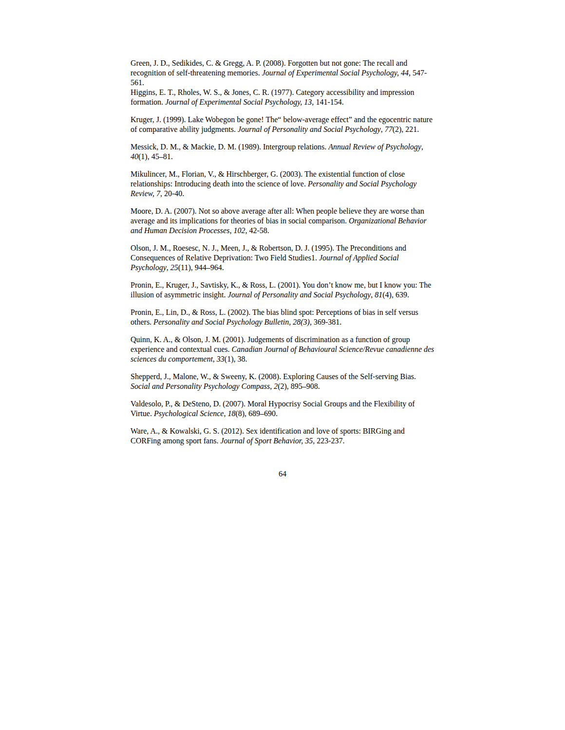Green, J. D., Sedikides, C. & Gregg, A. P. (2008). Forgotten but not gone: The recall and recognition of self-threatening memories. Journal of Experimental Social Psychology, 44, 547-561.
Higgins, E. T., Rholes, W. S., & Jones, C. R. (1977). Category accessibility and impression formation. Journal of Experimental Social Psychology, 13, 141-154.
Kruger, J. (1999). Lake Wobegon be gone! The“ below-average effect” and the egocentric nature of comparative ability judgments. Journal of Personality and Social Psychology, 77(2), 221.
Messick, D. M., & Mackie, D. M. (1989). Intergroup relations. Annual Review of Psychology, 40(1), 45–81.
Mikulincer, M., Florian, V., & Hirschberger, G. (2003). The existential function of close relationships: Introducing death into the science of love. Personality and Social Psychology Review, 7, 20-40.
Moore, D. A. (2007). Not so above average after all: When people believe they are worse than average and its implications for theories of bias in social comparison. Organizational Behavior and Human Decision Processes, 102, 42-58.
Olson, J. M., Roesesc, N. J., Meen, J., & Robertson, D. J. (1995). The Preconditions and Consequences of Relative Deprivation: Two Field Studies1. Journal of Applied Social Psychology, 25(11), 944–964.
Pronin, E., Kruger, J., Savtisky, K., & Ross, L. (2001). You don’t know me, but I know you: The illusion of asymmetric insight. Journal of Personality and Social Psychology, 81(4), 639.
Pronin, E., Lin, D., & Ross, L. (2002). The bias blind spot: Perceptions of bias in self versus others. Personality and Social Psychology Bulletin, 28(3), 369-381.
Quinn, K. A., & Olson, J. M. (2001). Judgements of discrimination as a function of group experience and contextual cues. Canadian Journal of Behavioural Science/Revue canadienne des sciences du comportement, 33(1), 38.
Shepperd, J., Malone, W., & Sweeny, K. (2008). Exploring Causes of the Self-serving Bias. Social and Personality Psychology Compass, 2(2), 895–908.
Valdesolo, P., & DeSteno, D. (2007). Moral Hypocrisy Social Groups and the Flexibility of Virtue. Psychological Science, 18(8), 689–690.
Ware, A., & Kowalski, G. S. (2012). Sex identification and love of sports: BIRGing and CORFing among sport fans. Journal of Sport Behavior, 35, 223-237.
64